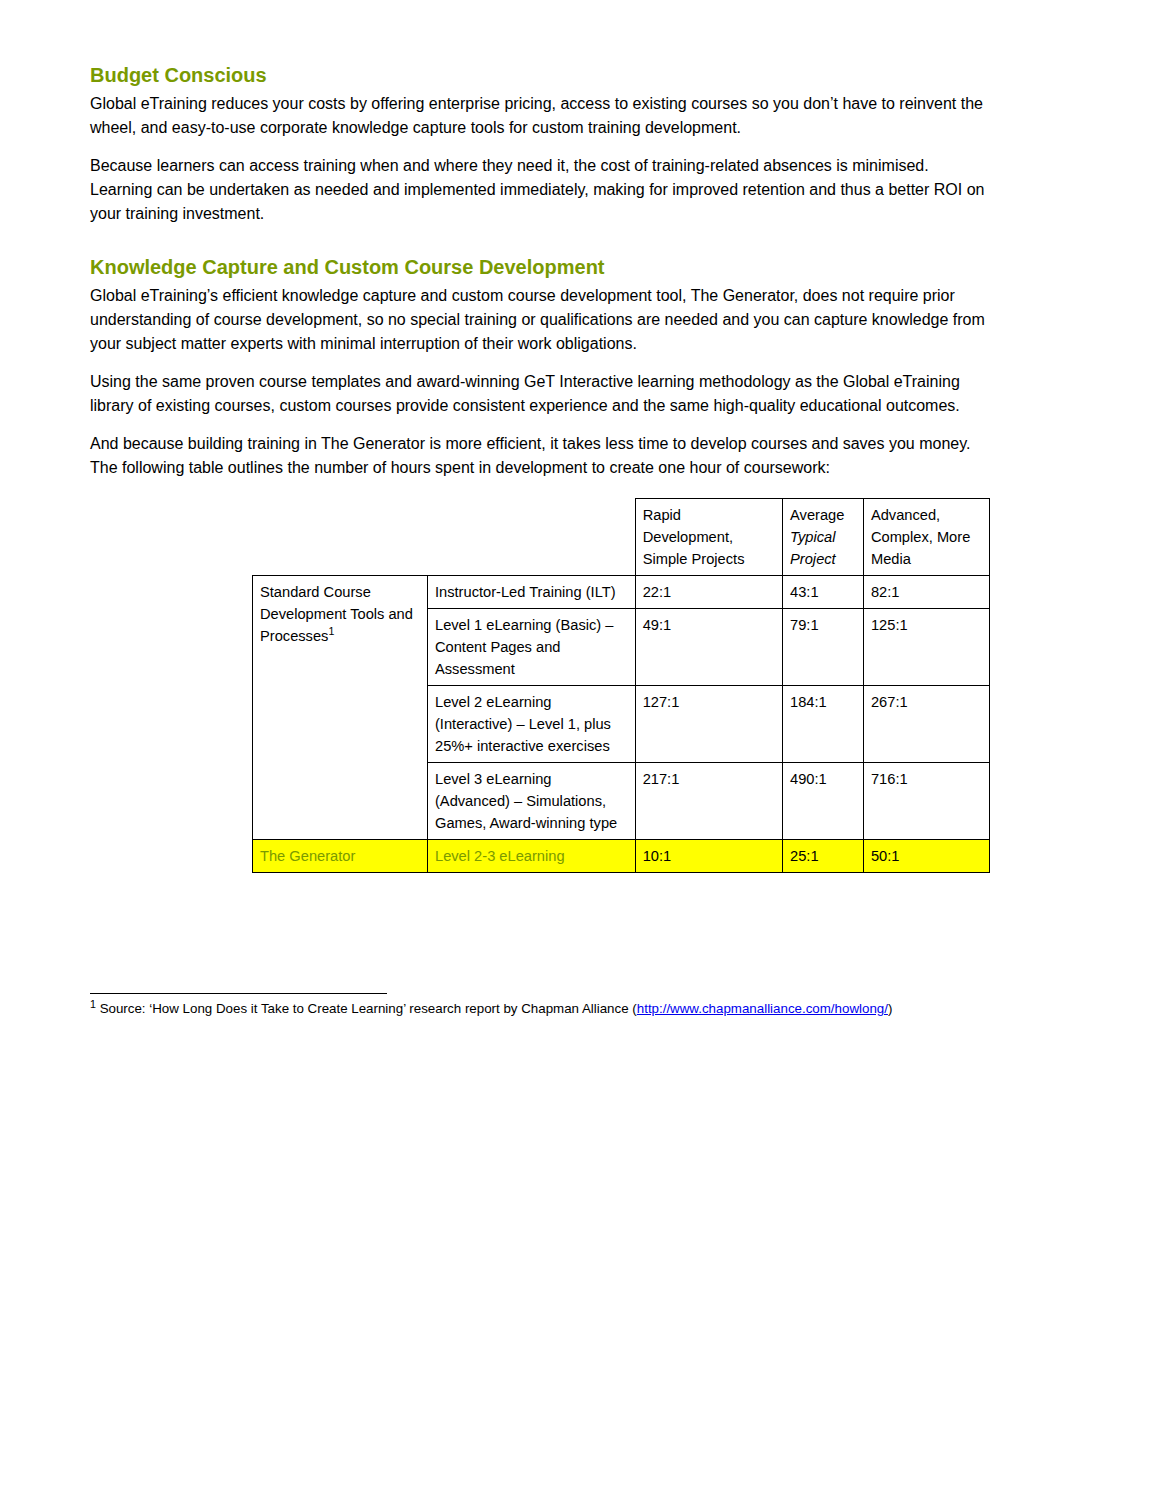Budget Conscious
Global eTraining reduces your costs by offering enterprise pricing, access to existing courses so you don’t have to reinvent the wheel, and easy-to-use corporate knowledge capture tools for custom training development.
Because learners can access training when and where they need it, the cost of training-related absences is minimised. Learning can be undertaken as needed and implemented immediately, making for improved retention and thus a better ROI on your training investment.
Knowledge Capture and Custom Course Development
Global eTraining’s efficient knowledge capture and custom course development tool, The Generator, does not require prior understanding of course development, so no special training or qualifications are needed and you can capture knowledge from your subject matter experts with minimal interruption of their work obligations.
Using the same proven course templates and award-winning GeT Interactive learning methodology as the Global eTraining library of existing courses, custom courses provide consistent experience and the same high-quality educational outcomes.
And because building training in The Generator is more efficient, it takes less time to develop courses and saves you money. The following table outlines the number of hours spent in development to create one hour of coursework:
| | | Rapid Development, Simple Projects | Average Typical Project | Advanced, Complex, More Media |
| Standard Course Development Tools and Processes 1 | Instructor-Led Training (ILT) | 22:1 | 43:1 | 82:1 |
| Level 1 eLearning (Basic) – Content Pages and Assessment | 49:1 | 79:1 | 125:1 |
| Level 2 eLearning (Interactive) – Level 1, plus 25%+ interactive exercises | 127:1 | 184:1 | 267:1 |
| Level 3 eLearning (Advanced) – Simulations, Games, Award-winning type | 217:1 | 490:1 | 716:1 |
| The Generator | Level 2-3 eLearning | 10:1 | 25:1 | 50:1 |
1 Source: ‘How Long Does it Take to Create Learning’ research report by Chapman Alliance (http://www.chapmanalliance.com/howlong/)